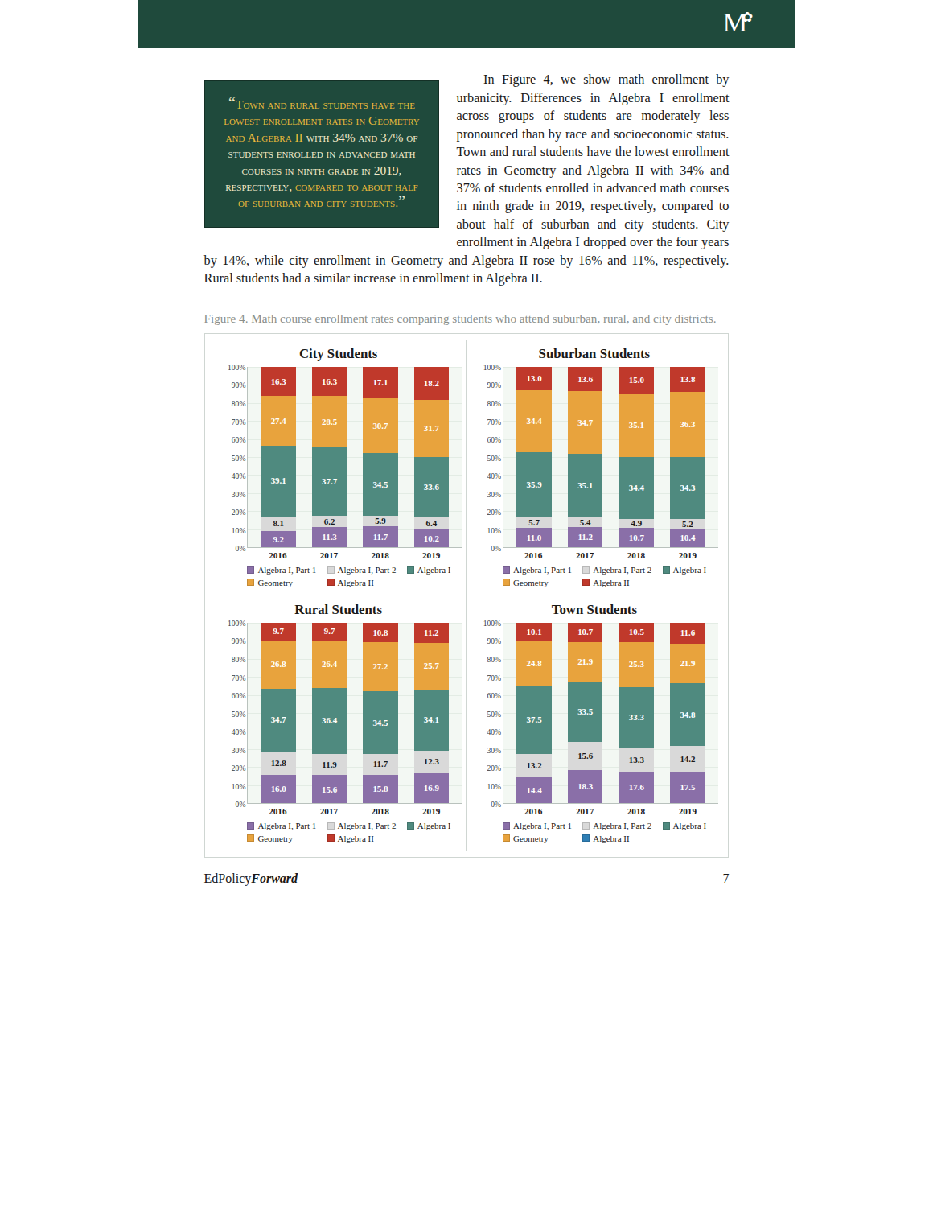M✿
“Town and rural students have the lowest enrollment rates in Geometry and Algebra II with 34% and 37% of students enrolled in advanced math courses in ninth grade in 2019, respectively, compared to about half of suburban and city students.”
In Figure 4, we show math enrollment by urbanicity. Differences in Algebra I enrollment across groups of students are moderately less pronounced than by race and socioeconomic status. Town and rural students have the lowest enrollment rates in Geometry and Algebra II with 34% and 37% of students enrolled in advanced math courses in ninth grade in 2019, respectively, compared to about half of suburban and city students. City enrollment in Algebra I dropped over the four years by 14%, while city enrollment in Geometry and Algebra II rose by 16% and 11%, respectively. Rural students had a similar increase in enrollment in Algebra II.
Figure 4. Math course enrollment rates comparing students who attend suburban, rural, and city districts.
City Students
100% 90% 80% 70% 60% 50% 40% 30% 20% 10% 0%
16.3
27.4
39.1
8.1
9.2
16.3
28.5
37.7
6.2
11.3
17.1
30.7
34.5
5.9
11.7
18.2
31.7
33.6
6.4
10.2
2016201720182019
Algebra I, Part 1
Algebra I, Part 2
Algebra I
Geometry
Algebra II
Suburban Students
100% 90% 80% 70% 60% 50% 40% 30% 20% 10% 0%
13.0
34.4
35.9
5.7
11.0
13.6
34.7
35.1
5.4
11.2
15.0
35.1
34.4
4.9
10.7
13.8
36.3
34.3
5.2
10.4
2016201720182019
Algebra I, Part 1
Algebra I, Part 2
Algebra I
Geometry
Algebra II
Rural Students
100% 90% 80% 70% 60% 50% 40% 30% 20% 10% 0%
9.7
26.8
34.7
12.8
16.0
9.7
26.4
36.4
11.9
15.6
10.8
27.2
34.5
11.7
15.8
11.2
25.7
34.1
12.3
16.9
2016201720182019
Algebra I, Part 1
Algebra I, Part 2
Algebra I
Geometry
Algebra II
Town Students
100% 90% 80% 70% 60% 50% 40% 30% 20% 10% 0%
10.1
24.8
37.5
13.2
14.4
10.7
21.9
33.5
15.6
18.3
10.5
25.3
33.3
13.3
17.6
11.6
21.9
34.8
14.2
17.5
2016201720182019
Algebra I, Part 1
Algebra I, Part 2
Algebra I
Geometry
Algebra II
EdPolicy Forward
7